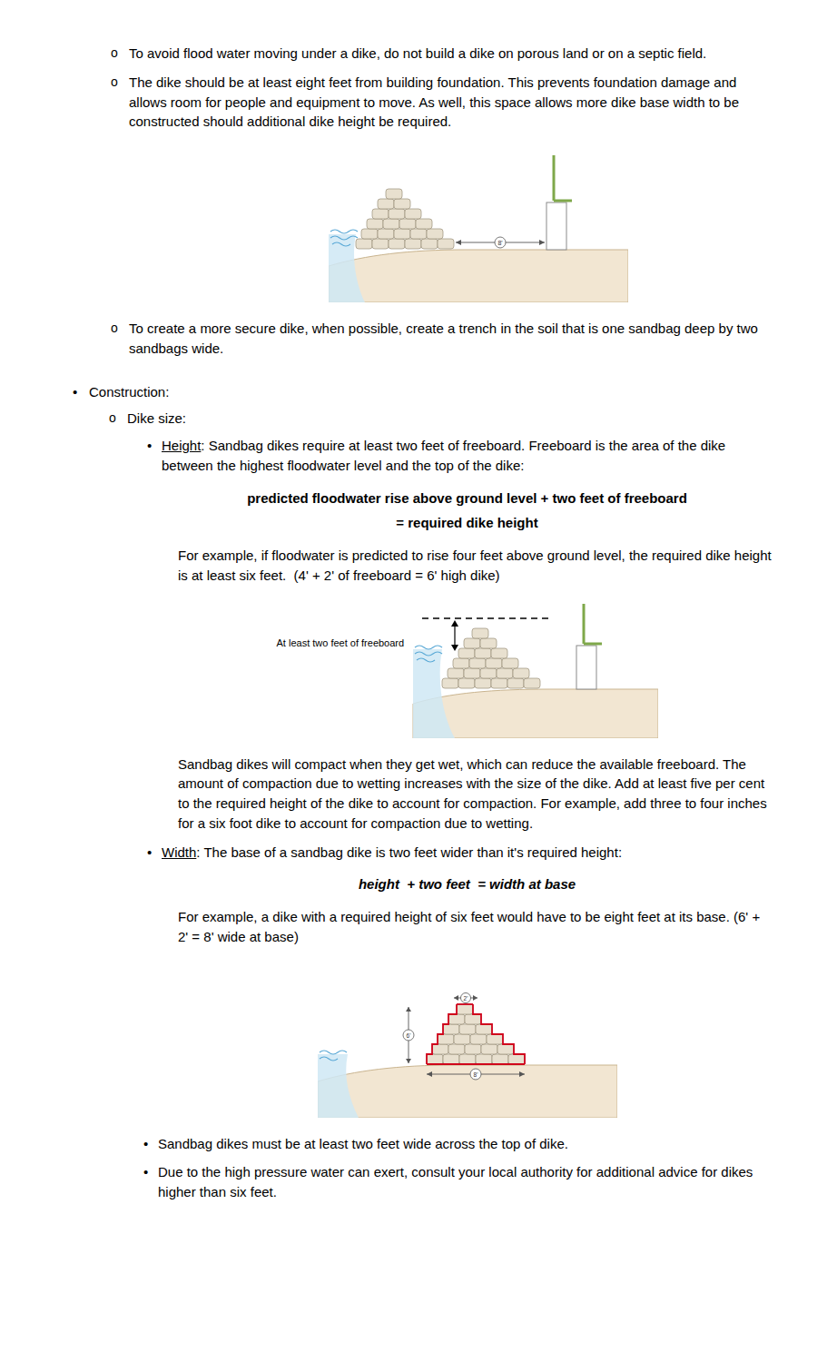To avoid flood water moving under a dike, do not build a dike on porous land or on a septic field.
The dike should be at least eight feet from building foundation. This prevents foundation damage and allows room for people and equipment to move. As well, this space allows more dike base width to be constructed should additional dike height be required.
8'
To create a more secure dike, when possible, create a trench in the soil that is one sandbag deep by two sandbags wide.
Construction:
Dike size:
Height: Sandbag dikes require at least two feet of freeboard. Freeboard is the area of the dike between the highest floodwater level and the top of the dike:
predicted floodwater rise above ground level + two feet of freeboard
= required dike height
For example, if floodwater is predicted to rise four feet above ground level, the required dike height is at least six feet. (4' + 2' of freeboard = 6' high dike)
At least two feet of freeboard
Sandbag dikes will compact when they get wet, which can reduce the available freeboard. The amount of compaction due to wetting increases with the size of the dike. Add at least five per cent to the required height of the dike to account for compaction. For example, add three to four inches for a six foot dike to account for compaction due to wetting.
Width: The base of a sandbag dike is two feet wider than it's required height:
height + two feet = width at base
For example, a dike with a required height of six feet would have to be eight feet at its base. (6' + 2' = 8' wide at base)
2' 6' 8'
Sandbag dikes must be at least two feet wide across the top of dike.
Due to the high pressure water can exert, consult your local authority for additional advice for dikes higher than six feet.